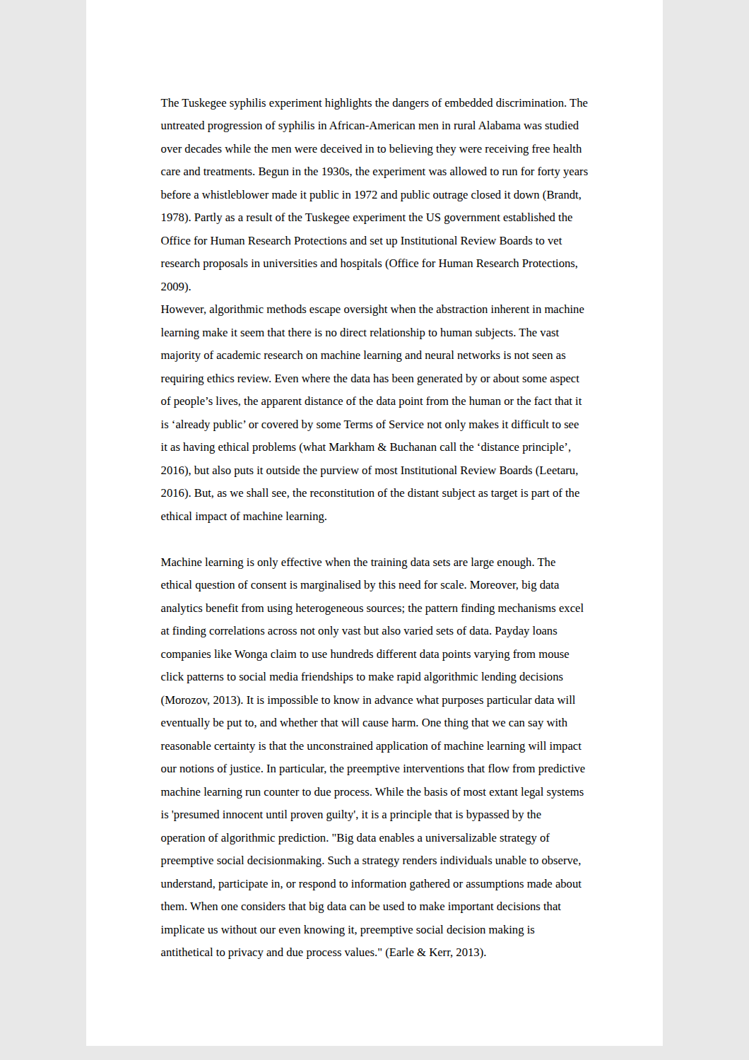The Tuskegee syphilis experiment highlights the dangers of embedded discrimination. The untreated progression of syphilis in African-American men in rural Alabama was studied over decades while the men were deceived in to believing they were receiving free health care and treatments. Begun in the 1930s, the experiment was allowed to run for forty years before a whistleblower made it public in 1972 and public outrage closed it down (Brandt, 1978). Partly as a result of the Tuskegee experiment the US government established the Office for Human Research Protections and set up Institutional Review Boards to vet research proposals in universities and hospitals (Office for Human Research Protections, 2009).
However, algorithmic methods escape oversight when the abstraction inherent in machine learning make it seem that there is no direct relationship to human subjects. The vast majority of academic research on machine learning and neural networks is not seen as requiring ethics review. Even where the data has been generated by or about some aspect of people’s lives, the apparent distance of the data point from the human or the fact that it is ‘already public’ or covered by some Terms of Service not only makes it difficult to see it as having ethical problems (what Markham & Buchanan call the ‘distance principle’, 2016), but also puts it outside the purview of most Institutional Review Boards (Leetaru, 2016). But, as we shall see, the reconstitution of the distant subject as target is part of the ethical impact of machine learning.
Machine learning is only effective when the training data sets are large enough. The ethical question of consent is marginalised by this need for scale. Moreover, big data analytics benefit from using heterogeneous sources; the pattern finding mechanisms excel at finding correlations across not only vast but also varied sets of data. Payday loans companies like Wonga claim to use hundreds different data points varying from mouse click patterns to social media friendships to make rapid algorithmic lending decisions (Morozov, 2013). It is impossible to know in advance what purposes particular data will eventually be put to, and whether that will cause harm. One thing that we can say with reasonable certainty is that the unconstrained application of machine learning will impact our notions of justice. In particular, the preemptive interventions that flow from predictive machine learning run counter to due process. While the basis of most extant legal systems is 'presumed innocent until proven guilty', it is a principle that is bypassed by the operation of algorithmic prediction. "Big data enables a universalizable strategy of preemptive social decisionmaking. Such a strategy renders individuals unable to observe, understand, participate in, or respond to information gathered or assumptions made about them. When one considers that big data can be used to make important decisions that implicate us without our even knowing it, preemptive social decision making is antithetical to privacy and due process values." (Earle & Kerr, 2013).